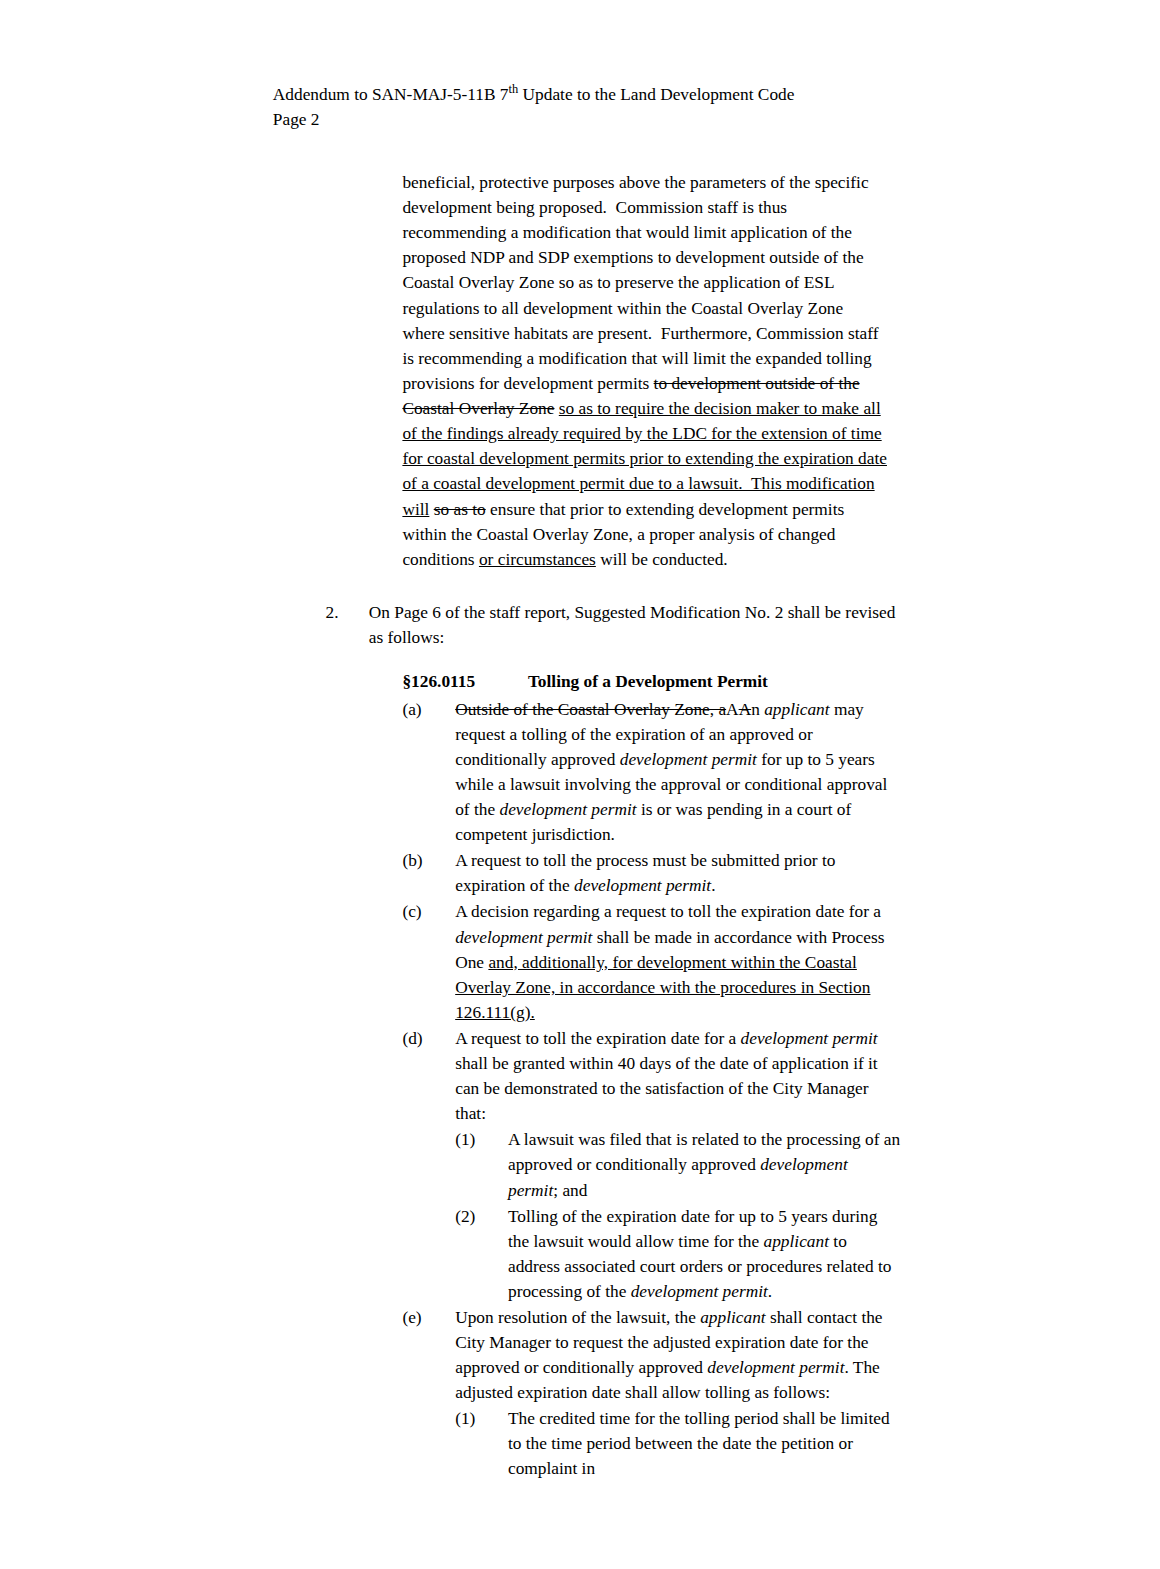Addendum to SAN-MAJ-5-11B 7th Update to the Land Development Code
Page 2
beneficial, protective purposes above the parameters of the specific development being proposed. Commission staff is thus recommending a modification that would limit application of the proposed NDP and SDP exemptions to development outside of the Coastal Overlay Zone so as to preserve the application of ESL regulations to all development within the Coastal Overlay Zone where sensitive habitats are present. Furthermore, Commission staff is recommending a modification that will limit the expanded tolling provisions for development permits to development outside of the Coastal Overlay Zone so as to require the decision maker to make all of the findings already required by the LDC for the extension of time for coastal development permits prior to extending the expiration date of a coastal development permit due to a lawsuit. This modification will so as to ensure that prior to extending development permits within the Coastal Overlay Zone, a proper analysis of changed conditions or circumstances will be conducted.
2. On Page 6 of the staff report, Suggested Modification No. 2 shall be revised as follows:
§126.0115 Tolling of a Development Permit
(a) Outside of the Coastal Overlay Zone, a AAn applicant may request a tolling of the expiration of an approved or conditionally approved development permit for up to 5 years while a lawsuit involving the approval or conditional approval of the development permit is or was pending in a court of competent jurisdiction.
(b) A request to toll the process must be submitted prior to expiration of the development permit.
(c) A decision regarding a request to toll the expiration date for a development permit shall be made in accordance with Process One and, additionally, for development within the Coastal Overlay Zone, in accordance with the procedures in Section 126.111(g).
(d) A request to toll the expiration date for a development permit shall be granted within 40 days of the date of application if it can be demonstrated to the satisfaction of the City Manager that:
(1) A lawsuit was filed that is related to the processing of an approved or conditionally approved development permit; and
(2) Tolling of the expiration date for up to 5 years during the lawsuit would allow time for the applicant to address associated court orders or procedures related to processing of the development permit.
(e) Upon resolution of the lawsuit, the applicant shall contact the City Manager to request the adjusted expiration date for the approved or conditionally approved development permit. The adjusted expiration date shall allow tolling as follows:
(1) The credited time for the tolling period shall be limited to the time period between the date the petition or complaint in